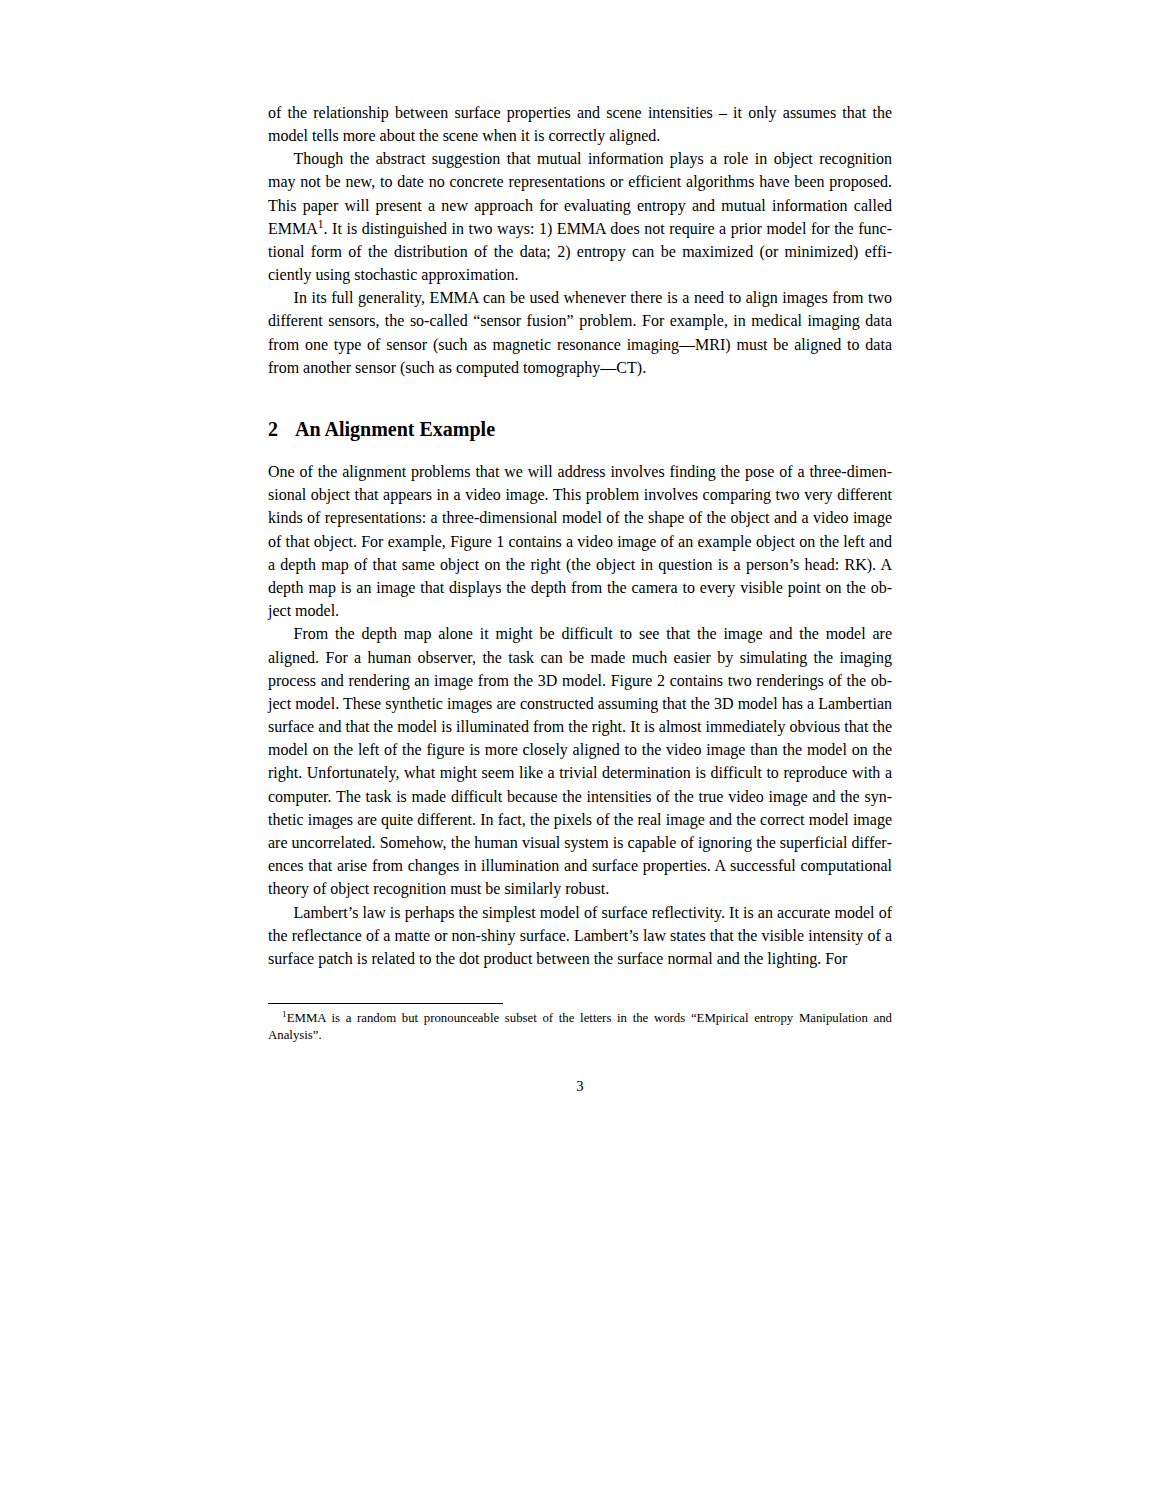of the relationship between surface properties and scene intensities – it only assumes that the model tells more about the scene when it is correctly aligned.
Though the abstract suggestion that mutual information plays a role in object recognition may not be new, to date no concrete representations or efficient algorithms have been proposed. This paper will present a new approach for evaluating entropy and mutual information called EMMA1. It is distinguished in two ways: 1) EMMA does not require a prior model for the functional form of the distribution of the data; 2) entropy can be maximized (or minimized) efficiently using stochastic approximation.
In its full generality, EMMA can be used whenever there is a need to align images from two different sensors, the so-called “sensor fusion” problem. For example, in medical imaging data from one type of sensor (such as magnetic resonance imaging—MRI) must be aligned to data from another sensor (such as computed tomography—CT).
2 An Alignment Example
One of the alignment problems that we will address involves finding the pose of a three-dimensional object that appears in a video image. This problem involves comparing two very different kinds of representations: a three-dimensional model of the shape of the object and a video image of that object. For example, Figure 1 contains a video image of an example object on the left and a depth map of that same object on the right (the object in question is a person’s head: RK). A depth map is an image that displays the depth from the camera to every visible point on the object model.
From the depth map alone it might be difficult to see that the image and the model are aligned. For a human observer, the task can be made much easier by simulating the imaging process and rendering an image from the 3D model. Figure 2 contains two renderings of the object model. These synthetic images are constructed assuming that the 3D model has a Lambertian surface and that the model is illuminated from the right. It is almost immediately obvious that the model on the left of the figure is more closely aligned to the video image than the model on the right. Unfortunately, what might seem like a trivial determination is difficult to reproduce with a computer. The task is made difficult because the intensities of the true video image and the synthetic images are quite different. In fact, the pixels of the real image and the correct model image are uncorrelated. Somehow, the human visual system is capable of ignoring the superficial differences that arise from changes in illumination and surface properties. A successful computational theory of object recognition must be similarly robust.
Lambert’s law is perhaps the simplest model of surface reflectivity. It is an accurate model of the reflectance of a matte or non-shiny surface. Lambert’s law states that the visible intensity of a surface patch is related to the dot product between the surface normal and the lighting. For
1EMMA is a random but pronounceable subset of the letters in the words “EMpirical entropy Manipulation and Analysis”.
3